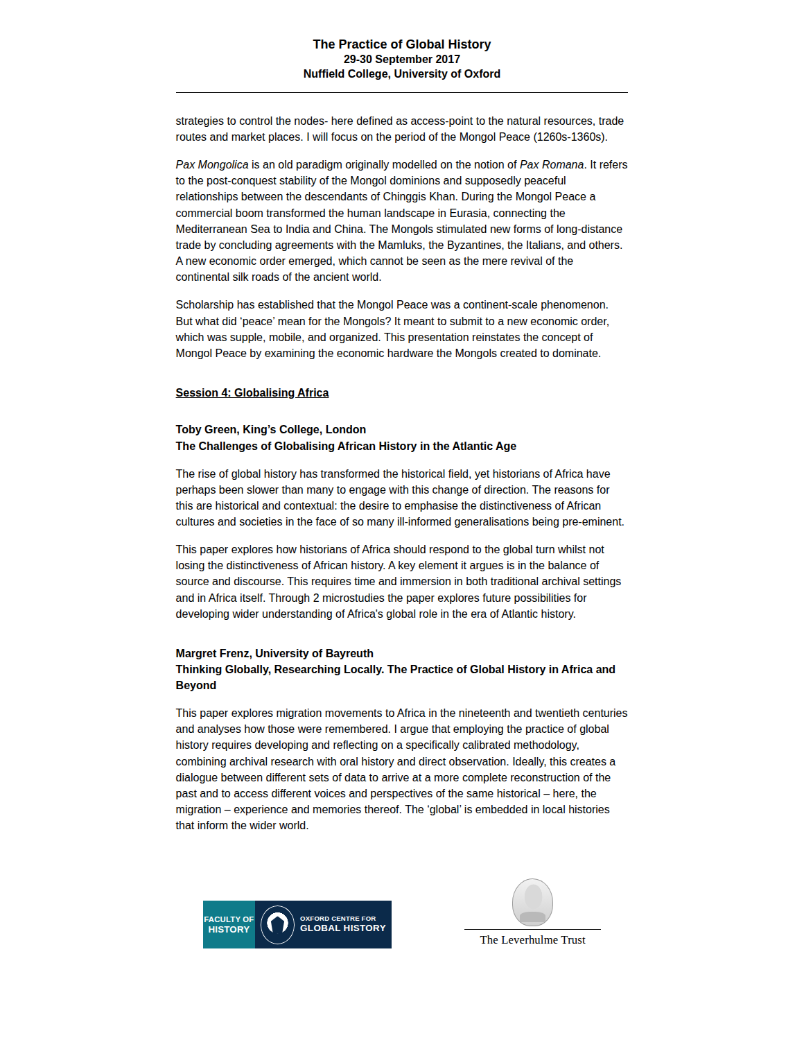The Practice of Global History
29-30 September 2017
Nuffield College, University of Oxford
strategies to control the nodes- here defined as access-point to the natural resources, trade routes and market places. I will focus on the period of the Mongol Peace (1260s-1360s).
Pax Mongolica is an old paradigm originally modelled on the notion of Pax Romana. It refers to the post-conquest stability of the Mongol dominions and supposedly peaceful relationships between the descendants of Chinggis Khan. During the Mongol Peace a commercial boom transformed the human landscape in Eurasia, connecting the Mediterranean Sea to India and China. The Mongols stimulated new forms of long-distance trade by concluding agreements with the Mamluks, the Byzantines, the Italians, and others. A new economic order emerged, which cannot be seen as the mere revival of the continental silk roads of the ancient world.
Scholarship has established that the Mongol Peace was a continent-scale phenomenon. But what did ‘peace’ mean for the Mongols? It meant to submit to a new economic order, which was supple, mobile, and organized. This presentation reinstates the concept of Mongol Peace by examining the economic hardware the Mongols created to dominate.
Session 4: Globalising Africa
Toby Green, King’s College, London The Challenges of Globalising African History in the Atlantic Age
The rise of global history has transformed the historical field, yet historians of Africa have perhaps been slower than many to engage with this change of direction. The reasons for this are historical and contextual: the desire to emphasise the distinctiveness of African cultures and societies in the face of so many ill-informed generalisations being pre-eminent.
This paper explores how historians of Africa should respond to the global turn whilst not losing the distinctiveness of African history. A key element it argues is in the balance of source and discourse. This requires time and immersion in both traditional archival settings and in Africa itself. Through 2 microstudies the paper explores future possibilities for developing wider understanding of Africa's global role in the era of Atlantic history.
Margret Frenz, University of Bayreuth Thinking Globally, Researching Locally. The Practice of Global History in Africa and Beyond
This paper explores migration movements to Africa in the nineteenth and twentieth centuries and analyses how those were remembered. I argue that employing the practice of global history requires developing and reflecting on a specifically calibrated methodology, combining archival research with oral history and direct observation. Ideally, this creates a dialogue between different sets of data to arrive at a more complete reconstruction of the past and to access different voices and perspectives of the same historical – here, the migration – experience and memories thereof. The ‘global’ is embedded in local histories that inform the wider world.
FACULTY OF HISTORY
OXFORD CENTRE FOR GLOBAL HISTORY
The Leverhulme Trust